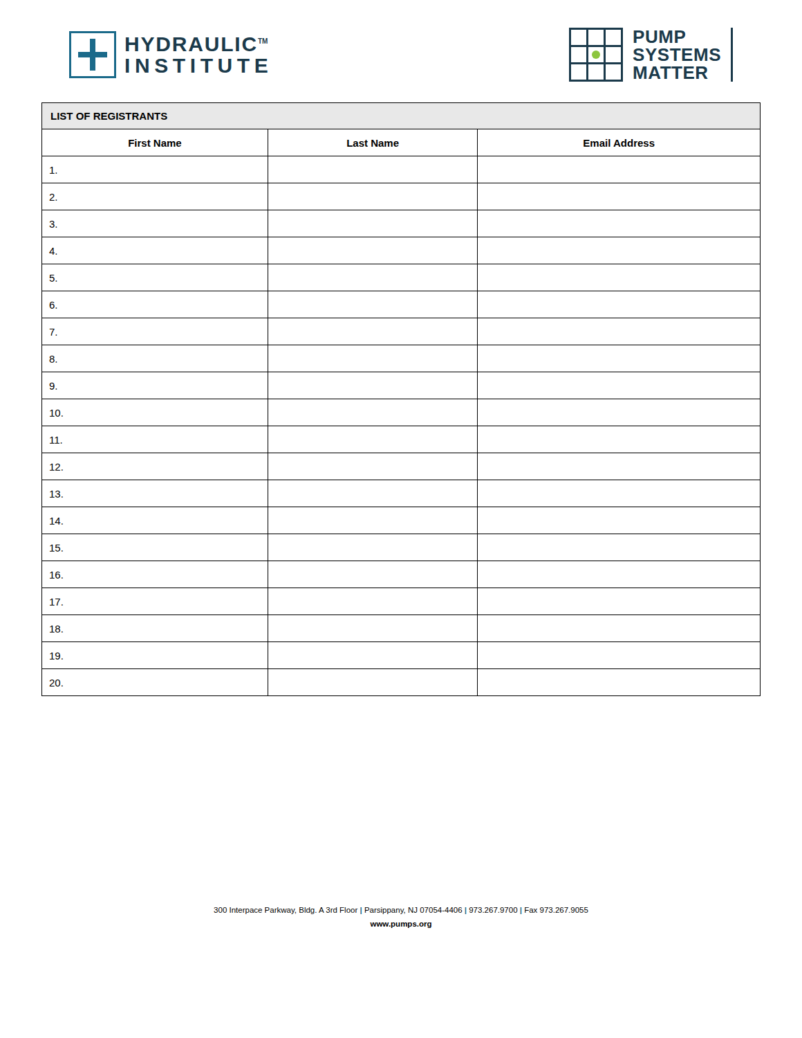HYDRAULICTM
INSTITUTE
PUMP
SYSTEMS
MATTER
LIST OF REGISTRANTS
| First Name | Last Name | Email Address |
| --- | --- | --- |
| 1. | | |
| 2. | | |
| 3. | | |
| 4. | | |
| 5. | | |
| 6. | | |
| 7. | | |
| 8. | | |
| 9. | | |
| 10. | | |
| 11. | | |
| 12. | | |
| 13. | | |
| 14. | | |
| 15. | | |
| 16. | | |
| 17. | | |
| 18. | | |
| 19. | | |
| 20. | | |
300 Interpace Parkway, Bldg. A 3rd Floor | Parsippany, NJ 07054-4406 | 973.267.9700 | Fax 973.267.9055
www.pumps.org